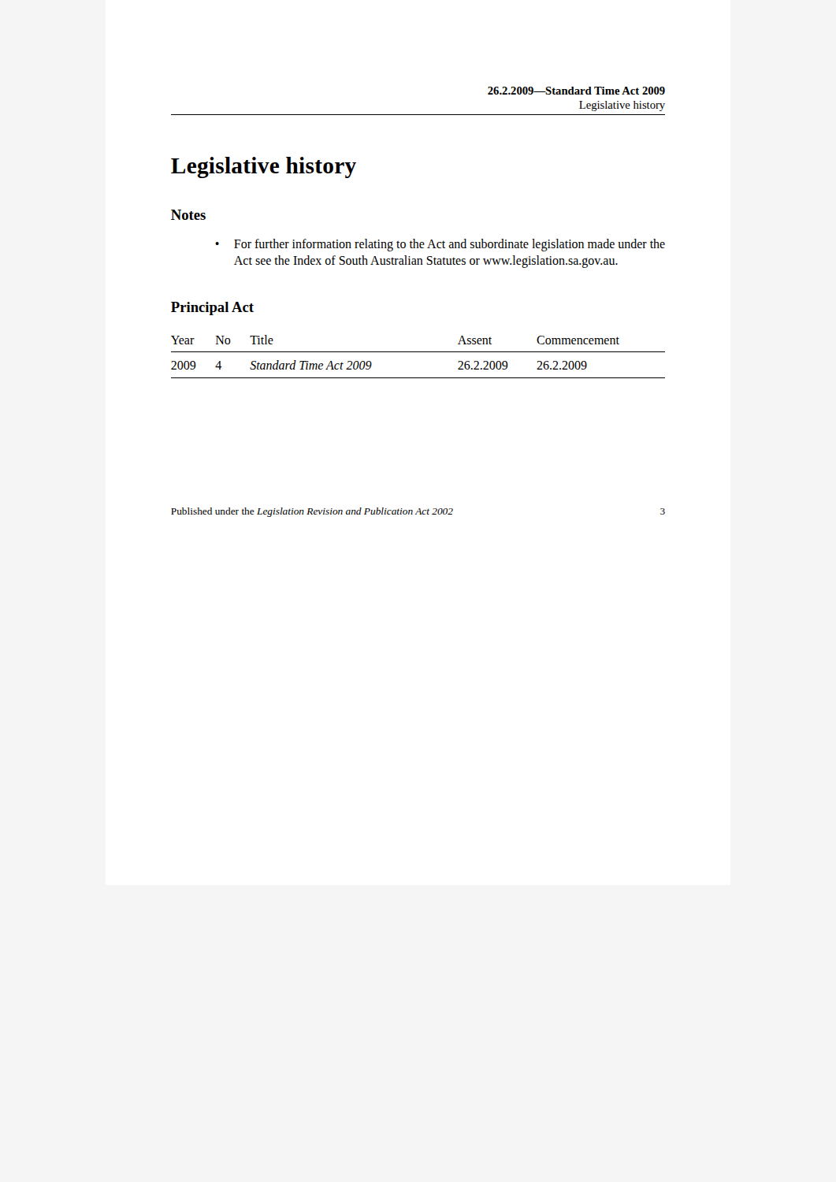26.2.2009—Standard Time Act 2009
Legislative history
Legislative history
Notes
• For further information relating to the Act and subordinate legislation made under the Act see the Index of South Australian Statutes or www.legislation.sa.gov.au.
Principal Act
| Year | No | Title | Assent | Commencement |
| --- | --- | --- | --- | --- |
| 2009 | 4 | Standard Time Act 2009 | 26.2.2009 | 26.2.2009 |
Published under the Legislation Revision and Publication Act 2002
3